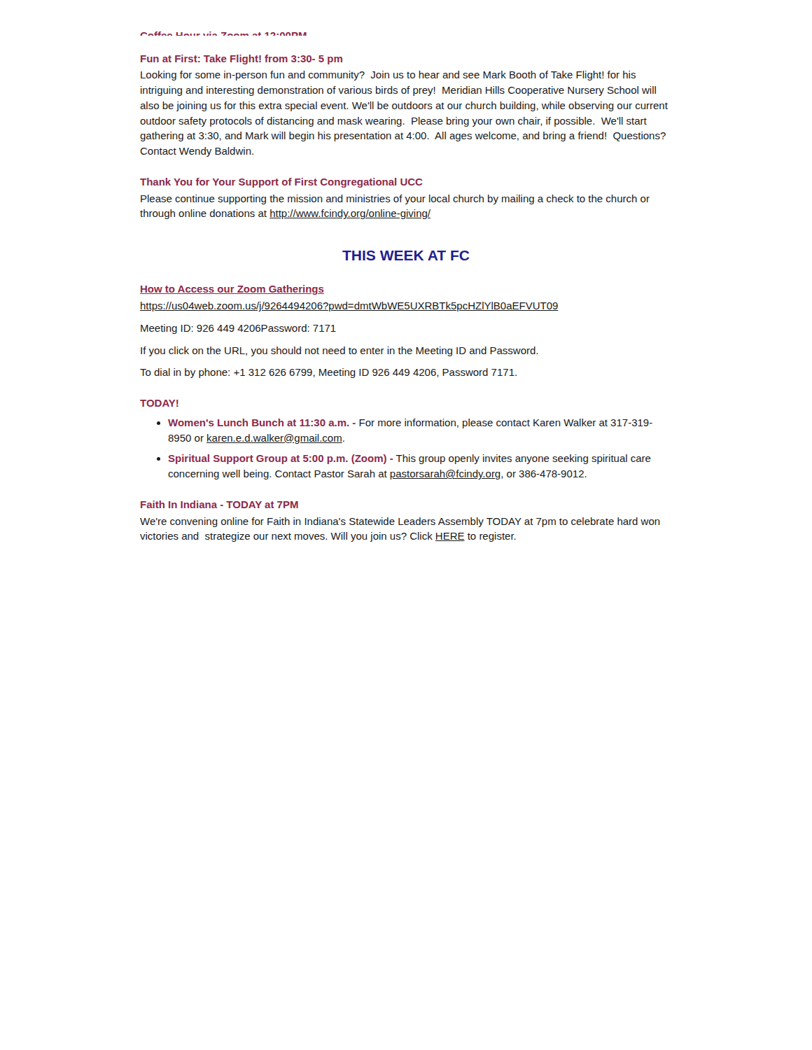Coffee Hour via Zoom at 12:00PM
Fun at First: Take Flight! from 3:30- 5 pm
Looking for some in-person fun and community? Join us to hear and see Mark Booth of Take Flight! for his intriguing and interesting demonstration of various birds of prey! Meridian Hills Cooperative Nursery School will also be joining us for this extra special event. We'll be outdoors at our church building, while observing our current outdoor safety protocols of distancing and mask wearing. Please bring your own chair, if possible. We'll start gathering at 3:30, and Mark will begin his presentation at 4:00. All ages welcome, and bring a friend! Questions? Contact Wendy Baldwin.
Thank You for Your Support of First Congregational UCC
Please continue supporting the mission and ministries of your local church by mailing a check to the church or through online donations at http://www.fcindy.org/online-giving/
THIS WEEK AT FC
How to Access our Zoom Gatherings
https://us04web.zoom.us/j/9264494206?pwd=dmtWbWE5UXRBTk5pcHZlYlB0aEFVUT09
Meeting ID: 926 449 4206Password: 7171
If you click on the URL, you should not need to enter in the Meeting ID and Password.
To dial in by phone: +1 312 626 6799, Meeting ID 926 449 4206, Password 7171.
TODAY!
Women's Lunch Bunch at 11:30 a.m. - For more information, please contact Karen Walker at 317-319-8950 or karen.e.d.walker@gmail.com.
Spiritual Support Group at 5:00 p.m. (Zoom) - This group openly invites anyone seeking spiritual care concerning well being. Contact Pastor Sarah at pastorsarah@fcindy.org, or 386-478-9012.
Faith In Indiana - TODAY at 7PM
We're convening online for Faith in Indiana's Statewide Leaders Assembly TODAY at 7pm to celebrate hard won victories and strategize our next moves. Will you join us? Click HERE to register.